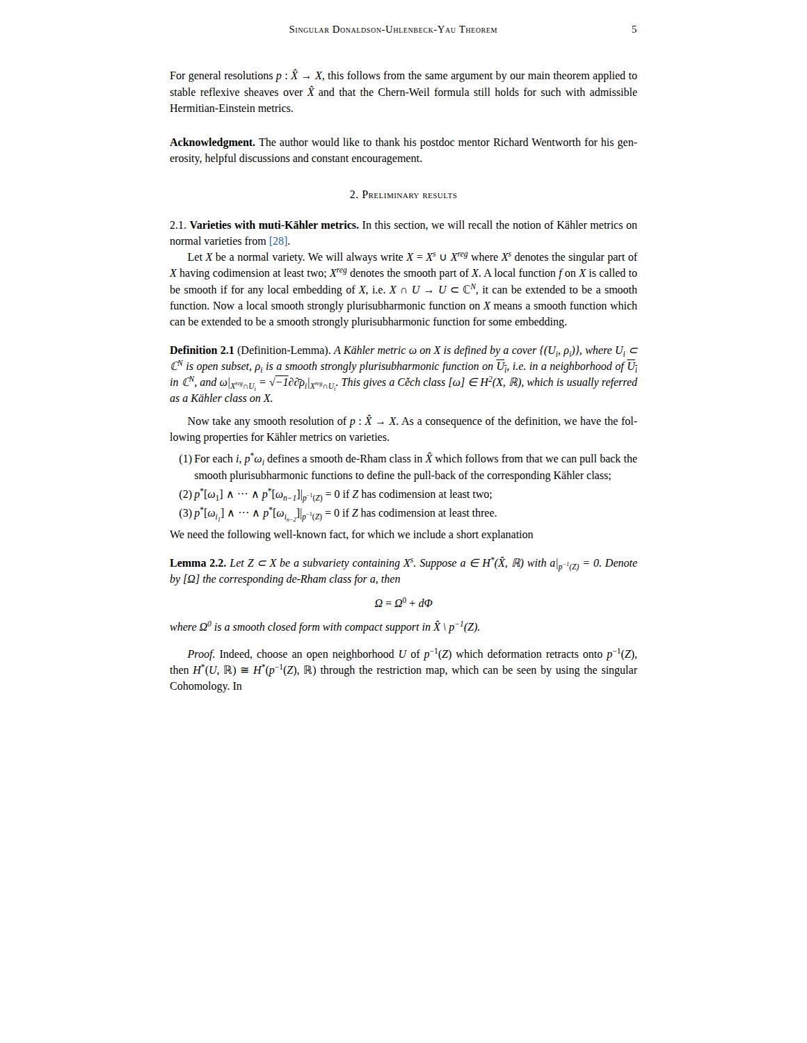Singular Donaldson-Uhlenbeck-Yau Theorem 5
For general resolutions p : X̂ → X, this follows from the same argument by our main theorem applied to stable reflexive sheaves over X̂ and that the Chern-Weil formula still holds for such with admissible Hermitian-Einstein metrics.
Acknowledgment. The author would like to thank his postdoc mentor Richard Wentworth for his generosity, helpful discussions and constant encouragement.
2. Preliminary results
2.1. Varieties with muti-Kähler metrics.
In this section, we will recall the notion of Kähler metrics on normal varieties from [28].
Let X be a normal variety. We will always write X = Xs ∪ Xreg where Xs denotes the singular part of X having codimension at least two; Xreg denotes the smooth part of X. A local function f on X is called to be smooth if for any local embedding of X, i.e. X ∩ U → U ⊂ ℂN, it can be extended to be a smooth function. Now a local smooth strongly plurisubharmonic function on X means a smooth function which can be extended to be a smooth strongly plurisubharmonic function for some embedding.
Definition 2.1 (Definition-Lemma). A Kähler metric ω on X is defined by a cover {(Ui, ρi)}, where Ui ⊂ ℂN is open subset, ρi is a smooth strongly plurisubharmonic function on Ui, i.e. in a neighborhood of Ui in ℂN, and ω|Xreg∩Ui = √−1∂∂̄ρi|Xreg∩Ui. This gives a Cěch class [ω] ∈ H2(X, ℝ), which is usually referred as a Kähler class on X.
Now take any smooth resolution of p : X̂ → X. As a consequence of the definition, we have the following properties for Kähler metrics on varieties.
For each i, p*ωi defines a smooth de-Rham class in X̂ which follows from that we can pull back the smooth plurisubharmonic functions to define the pull-back of the corresponding Kähler class;
p*[ω1] ∧ ··· ∧ p*[ωn−1]|p−1(Z) = 0 if Z has codimension at least two;
p*[ωi1] ∧ ··· ∧ p*[ωin−2]|p−1(Z) = 0 if Z has codimension at least three.
We need the following well-known fact, for which we include a short explanation
Lemma 2.2. Let Z ⊂ X be a subvariety containing Xs. Suppose a ∈ H*(X̂, ℝ) with a|p−1(Z) = 0. Denote by [Ω] the corresponding de-Rham class for a, then
Ω = Ω0 + dΦ
where Ω0 is a smooth closed form with compact support in X̂ \ p−1(Z).
Proof. Indeed, choose an open neighborhood U of p−1(Z) which deformation retracts onto p−1(Z), then H*(U, ℝ) ≅ H*(p−1(Z), ℝ) through the restriction map, which can be seen by using the singular Cohomology. In